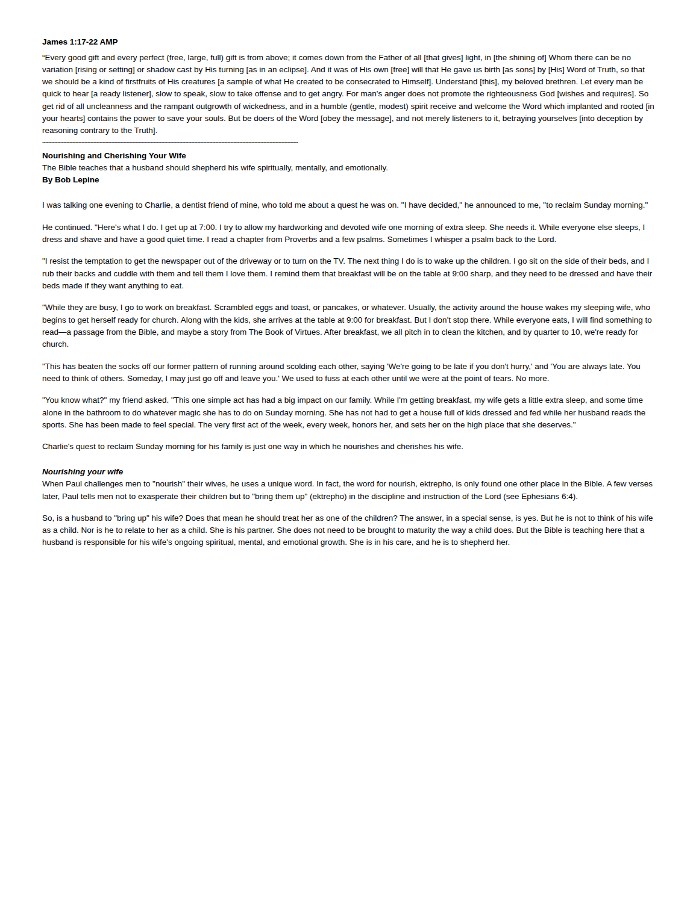James 1:17-22 AMP
“Every good gift and every perfect (free, large, full) gift is from above; it comes down from the Father of all [that gives] light, in [the shining of] Whom there can be no variation [rising or setting] or shadow cast by His turning [as in an eclipse]. And it was of His own [free] will that He gave us birth [as sons] by [His] Word of Truth, so that we should be a kind of firstfruits of His creatures [a sample of what He created to be consecrated to Himself]. Understand [this], my beloved brethren. Let every man be quick to hear [a ready listener], slow to speak, slow to take offense and to get angry. For man's anger does not promote the righteousness God [wishes and requires]. So get rid of all uncleanness and the rampant outgrowth of wickedness, and in a humble (gentle, modest) spirit receive and welcome the Word which implanted and rooted [in your hearts] contains the power to save your souls. But be doers of the Word [obey the message], and not merely listeners to it, betraying yourselves [into deception by reasoning contrary to the Truth].
--------------------------------------------------------------------------------------------------------------------------------------------------------------------------
Nourishing and Cherishing Your Wife
The Bible teaches that a husband should shepherd his wife spiritually, mentally, and emotionally.
By Bob Lepine
I was talking one evening to Charlie, a dentist friend of mine, who told me about a quest he was on. "I have decided," he announced to me, "to reclaim Sunday morning."
He continued. "Here's what I do. I get up at 7:00. I try to allow my hardworking and devoted wife one morning of extra sleep. She needs it. While everyone else sleeps, I dress and shave and have a good quiet time. I read a chapter from Proverbs and a few psalms. Sometimes I whisper a psalm back to the Lord.
"I resist the temptation to get the newspaper out of the driveway or to turn on the TV. The next thing I do is to wake up the children. I go sit on the side of their beds, and I rub their backs and cuddle with them and tell them I love them. I remind them that breakfast will be on the table at 9:00 sharp, and they need to be dressed and have their beds made if they want anything to eat.
"While they are busy, I go to work on breakfast. Scrambled eggs and toast, or pancakes, or whatever. Usually, the activity around the house wakes my sleeping wife, who begins to get herself ready for church. Along with the kids, she arrives at the table at 9:00 for breakfast. But I don't stop there. While everyone eats, I will find something to read—a passage from the Bible, and maybe a story from The Book of Virtues. After breakfast, we all pitch in to clean the kitchen, and by quarter to 10, we're ready for church.
"This has beaten the socks off our former pattern of running around scolding each other, saying 'We're going to be late if you don't hurry,' and 'You are always late. You need to think of others. Someday, I may just go off and leave you.' We used to fuss at each other until we were at the point of tears. No more.
"You know what?" my friend asked. "This one simple act has had a big impact on our family. While I'm getting breakfast, my wife gets a little extra sleep, and some time alone in the bathroom to do whatever magic she has to do on Sunday morning. She has not had to get a house full of kids dressed and fed while her husband reads the sports. She has been made to feel special. The very first act of the week, every week, honors her, and sets her on the high place that she deserves."
Charlie's quest to reclaim Sunday morning for his family is just one way in which he nourishes and cherishes his wife.
Nourishing your wife
When Paul challenges men to "nourish" their wives, he uses a unique word. In fact, the word for nourish, ektrepho, is only found one other place in the Bible. A few verses later, Paul tells men not to exasperate their children but to "bring them up" (ektrepho) in the discipline and instruction of the Lord (see Ephesians 6:4).
So, is a husband to "bring up" his wife? Does that mean he should treat her as one of the children? The answer, in a special sense, is yes. But he is not to think of his wife as a child. Nor is he to relate to her as a child. She is his partner. She does not need to be brought to maturity the way a child does. But the Bible is teaching here that a husband is responsible for his wife's ongoing spiritual, mental, and emotional growth. She is in his care, and he is to shepherd her.